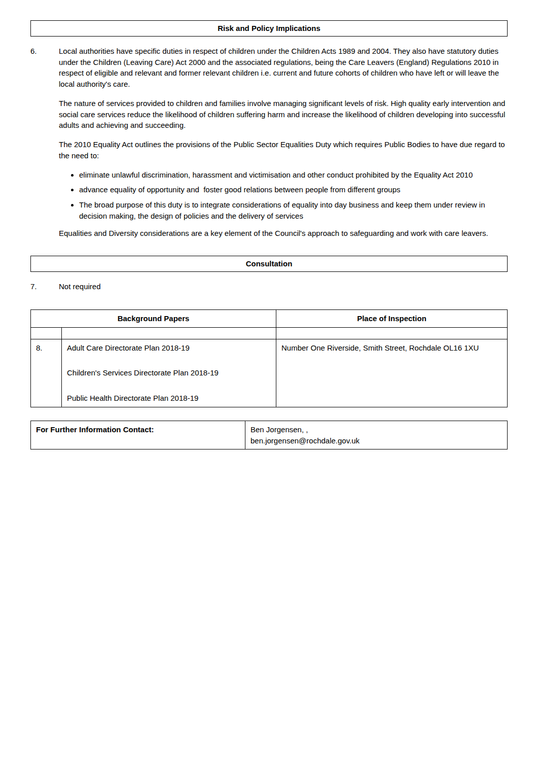Risk and Policy Implications
6.
Local authorities have specific duties in respect of children under the Children Acts 1989 and 2004. They also have statutory duties under the Children (Leaving Care) Act 2000 and the associated regulations, being the Care Leavers (England) Regulations 2010 in respect of eligible and relevant and former relevant children i.e. current and future cohorts of children who have left or will leave the local authority's care.
The nature of services provided to children and families involve managing significant levels of risk. High quality early intervention and social care services reduce the likelihood of children suffering harm and increase the likelihood of children developing into successful adults and achieving and succeeding.
The 2010 Equality Act outlines the provisions of the Public Sector Equalities Duty which requires Public Bodies to have due regard to the need to:
eliminate unlawful discrimination, harassment and victimisation and other conduct prohibited by the Equality Act 2010
advance equality of opportunity and foster good relations between people from different groups
The broad purpose of this duty is to integrate considerations of equality into day business and keep them under review in decision making, the design of policies and the delivery of services
Equalities and Diversity considerations are a key element of the Council's approach to safeguarding and work with care leavers.
Consultation
7.
Not required
| Background Papers | Place of Inspection |
| --- | --- |
| 8. | Adult Care Directorate Plan 2018-19 Children's Services Directorate Plan 2018-19 Public Health Directorate Plan 2018-19 | Number One Riverside, Smith Street, Rochdale OL16 1XU |
| For Further Information Contact: | Ben Jorgensen, , ben.jorgensen@rochdale.gov.uk |